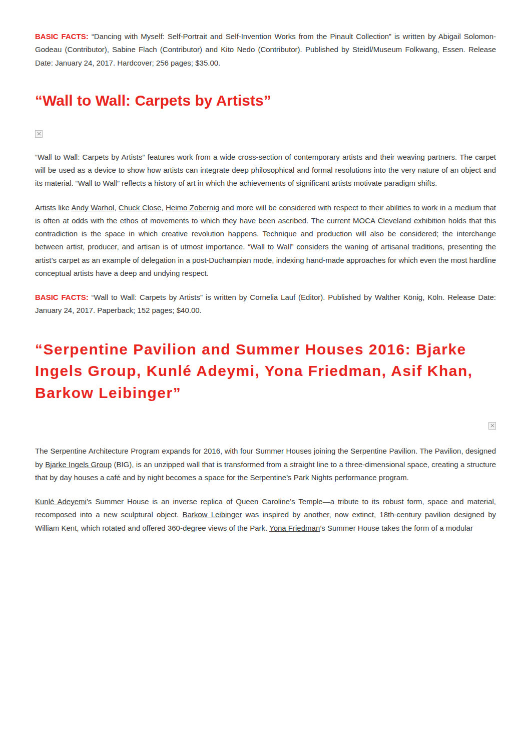BASIC FACTS: “Dancing with Myself: Self-Portrait and Self-Invention Works from the Pinault Collection” is written by Abigail Solomon-Godeau (Contributor), Sabine Flach (Contributor) and Kito Nedo (Contributor). Published by Steidl/Museum Folkwang, Essen. Release Date: January 24, 2017. Hardcover; 256 pages; $35.00.
“Wall to Wall: Carpets by Artists”
“Wall to Wall: Carpets by Artists” features work from a wide cross-section of contemporary artists and their weaving partners. The carpet will be used as a device to show how artists can integrate deep philosophical and formal resolutions into the very nature of an object and its material. “Wall to Wall” reflects a history of art in which the achievements of significant artists motivate paradigm shifts.
Artists like Andy Warhol, Chuck Close, Heimo Zobernig and more will be considered with respect to their abilities to work in a medium that is often at odds with the ethos of movements to which they have been ascribed. The current MOCA Cleveland exhibition holds that this contradiction is the space in which creative revolution happens. Technique and production will also be considered; the interchange between artist, producer, and artisan is of utmost importance. “Wall to Wall” considers the waning of artisanal traditions, presenting the artist’s carpet as an example of delegation in a post-Duchampian mode, indexing hand-made approaches for which even the most hardline conceptual artists have a deep and undying respect.
BASIC FACTS: “Wall to Wall: Carpets by Artists” is written by Cornelia Lauf (Editor). Published by Walther König, Köln. Release Date: January 24, 2017. Paperback; 152 pages; $40.00.
“Serpentine Pavilion and Summer Houses 2016: Bjarke Ingels Group, Kunlé Adeymi, Yona Friedman, Asif Khan, Barkow Leibinger”
The Serpentine Architecture Program expands for 2016, with four Summer Houses joining the Serpentine Pavilion. The Pavilion, designed by Bjarke Ingels Group (BIG), is an unzipped wall that is transformed from a straight line to a three-dimensional space, creating a structure that by day houses a café and by night becomes a space for the Serpentine’s Park Nights performance program.
Kunlé Adeyemi’s Summer House is an inverse replica of Queen Caroline’s Temple—a tribute to its robust form, space and material, recomposed into a new sculptural object. Barkow Leibinger was inspired by another, now extinct, 18th-century pavilion designed by William Kent, which rotated and offered 360-degree views of the Park. Yona Friedman’s Summer House takes the form of a modular